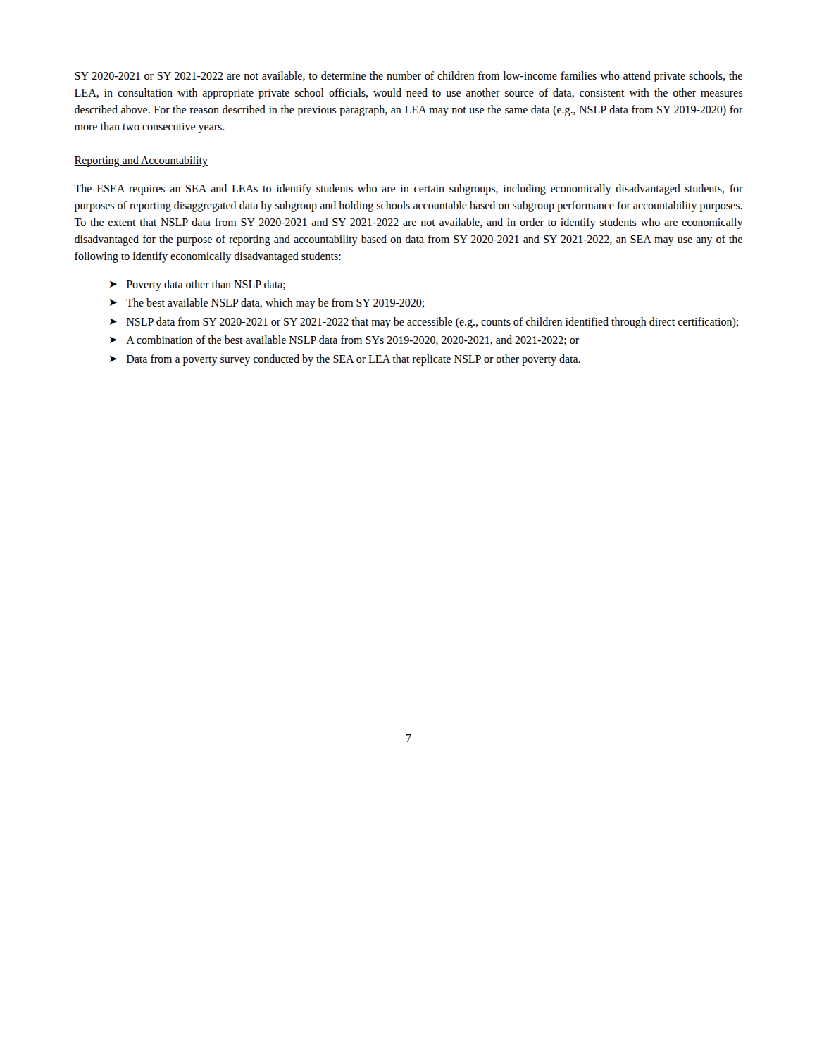SY 2020-2021 or SY 2021-2022 are not available, to determine the number of children from low-income families who attend private schools, the LEA, in consultation with appropriate private school officials, would need to use another source of data, consistent with the other measures described above. For the reason described in the previous paragraph, an LEA may not use the same data (e.g., NSLP data from SY 2019-2020) for more than two consecutive years.
Reporting and Accountability
The ESEA requires an SEA and LEAs to identify students who are in certain subgroups, including economically disadvantaged students, for purposes of reporting disaggregated data by subgroup and holding schools accountable based on subgroup performance for accountability purposes. To the extent that NSLP data from SY 2020-2021 and SY 2021-2022 are not available, and in order to identify students who are economically disadvantaged for the purpose of reporting and accountability based on data from SY 2020-2021 and SY 2021-2022, an SEA may use any of the following to identify economically disadvantaged students:
Poverty data other than NSLP data;
The best available NSLP data, which may be from SY 2019-2020;
NSLP data from SY 2020-2021 or SY 2021-2022 that may be accessible (e.g., counts of children identified through direct certification);
A combination of the best available NSLP data from SYs 2019-2020, 2020-2021, and 2021-2022; or
Data from a poverty survey conducted by the SEA or LEA that replicate NSLP or other poverty data.
7